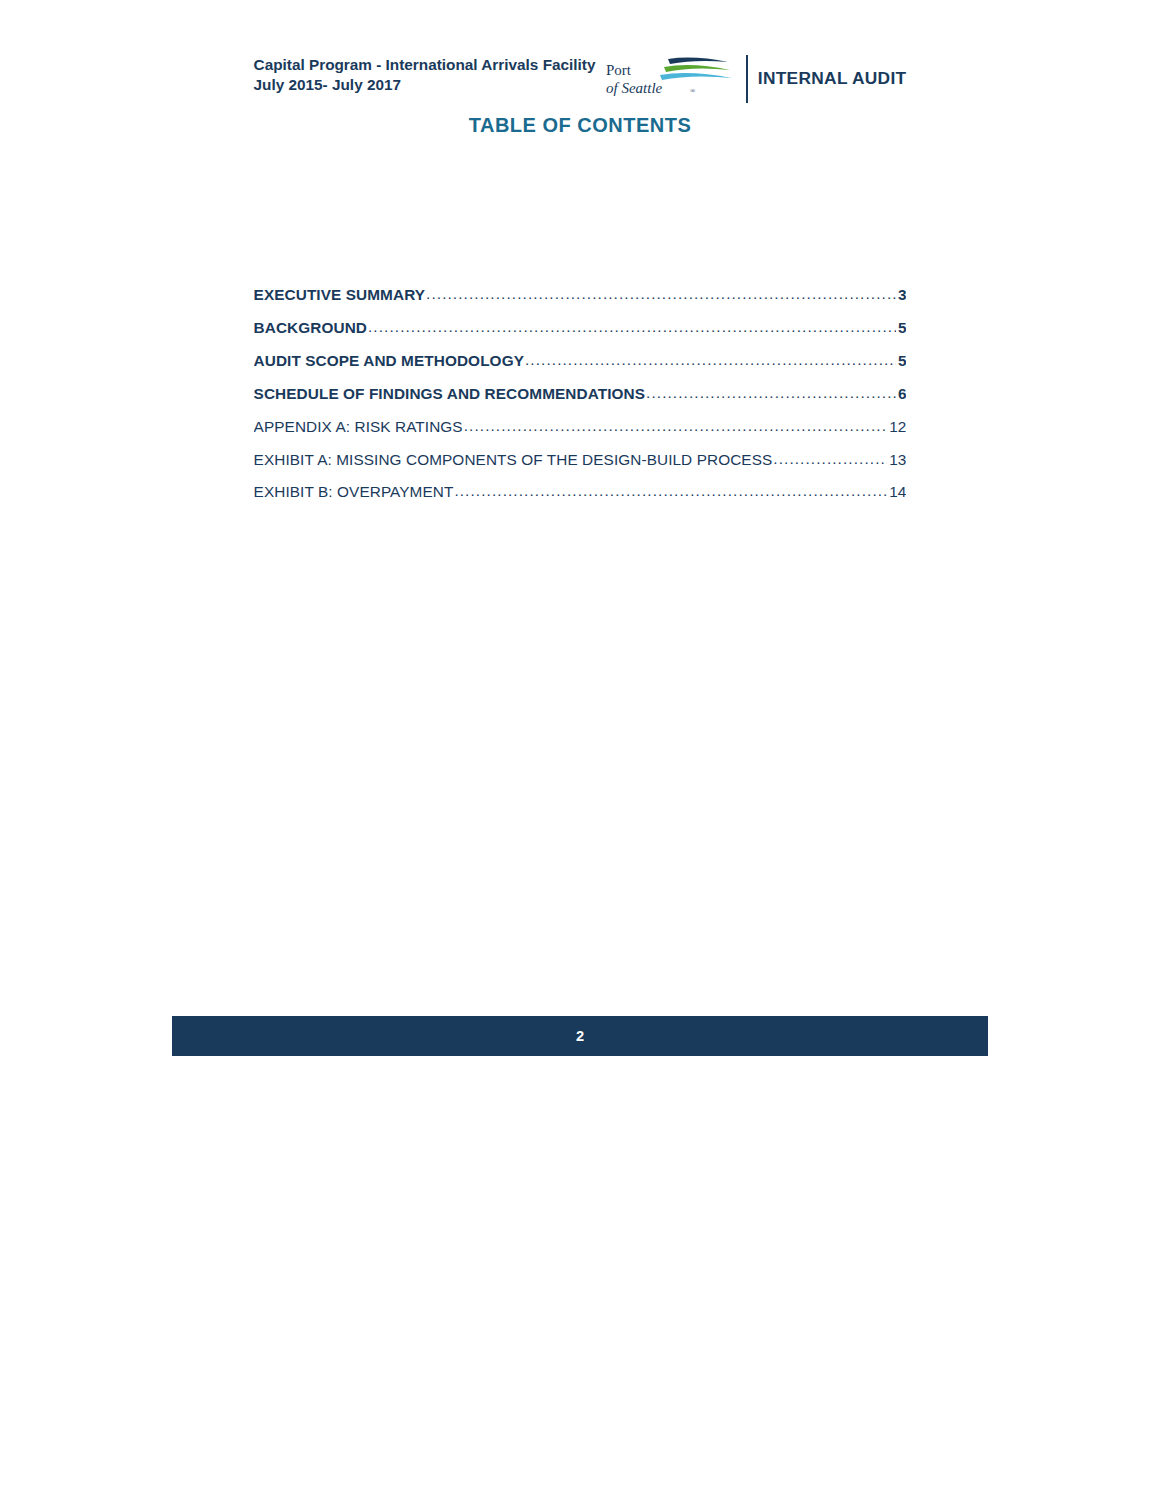Capital Program - International Arrivals Facility
July 2015- July 2017
Port of Seattle ®
INTERNAL AUDIT
TABLE OF CONTENTS
EXECUTIVE SUMMARY ................................................................................................................................................. 3
BACKGROUND ............................................................................................................................................................. 5
AUDIT SCOPE AND METHODOLOGY ................................................................................................................. 5
SCHEDULE OF FINDINGS AND RECOMMENDATIONS .............................................................................................. 6
APPENDIX A: RISK RATINGS ......................................................................................................................... 12
EXHIBIT A: MISSING COMPONENTS OF THE DESIGN-BUILD PROCESS ............................................................... 13
EXHIBIT B: OVERPAYMENT ........................................................................................................................... 14
2